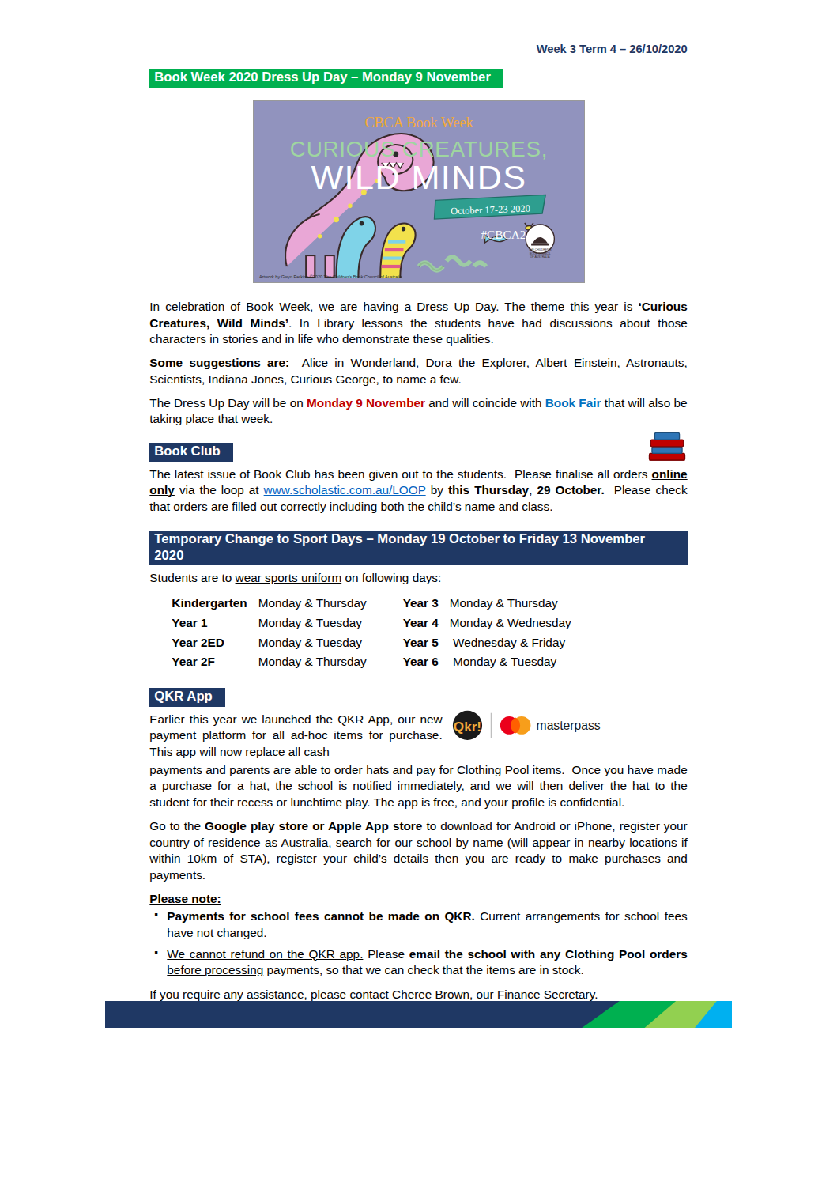Week 3 Term 4 – 26/10/2020
Book Week 2020 Dress Up Day – Monday 9 Novembery
CBCA Book Week CURIOUS CREATURES, WILD MINDS October 17-23 2020 #CBCA2020 THE CHILDREN'S BOOK COUNCIL OF AUSTRALIA Artwork by Gwyn Perkins ©2020 The Children's Book Council of Australia
In celebration of Book Week, we are having a Dress Up Day. The theme this year is ‘Curious Creatures, Wild Minds’. In Library lessons the students have had discussions about those characters in stories and in life who demonstrate these qualities.
Some suggestions are: Alice in Wonderland, Dora the Explorer, Albert Einstein, Astronauts, Scientists, Indiana Jones, Curious George, to name a few.
The Dress Up Day will be on Monday 9 November and will coincide with Book Fair that will also be taking place that week.
Book Clubb
The latest issue of Book Club has been given out to the students. Please finalise all orders online only via the loop at www.scholastic.com.au/LOOP by this Thursday, 29 October. Please check that orders are filled out correctly including both the child’s name and class.
Temporary Change to Sport Days – Monday 19 October to Friday 13 November 2020s
Students are to wear sports uniform on following days:
| Kindergarten | Monday & Thursday | | Year 3 | Monday & Thursday |
| Year 1 | Monday & Tuesday | | Year 4 | Monday & Wednesday |
| Year 2ED | Monday & Tuesday | | Year 5 | Wednesday & Friday |
| Year 2F | Monday & Thursday | | Year 6 | Monday & Tuesday |
QKR Appp
Earlier this year we launched the QKR App, our new payment platform for all ad-hoc items for purchase. This app will now replace all cash
Qkr! masterpass
payments and parents are able to order hats and pay for Clothing Pool items. Once you have made a purchase for a hat, the school is notified immediately, and we will then deliver the hat to the student for their recess or lunchtime play. The app is free, and your profile is confidential.
Go to the Google play store or Apple App store to download for Android or iPhone, register your country of residence as Australia, search for our school by name (will appear in nearby locations if within 10km of STA), register your child’s details then you are ready to make purchases and payments.
Please note:
Payments for school fees cannot be made on QKR. Current arrangements for school fees have not changed.
We cannot refund on the QKR app. Please email the school with any Clothing Pool orders before processing payments, so that we can check that the items are in stock.
If you require any assistance, please contact Cheree Brown, our Finance Secretary.